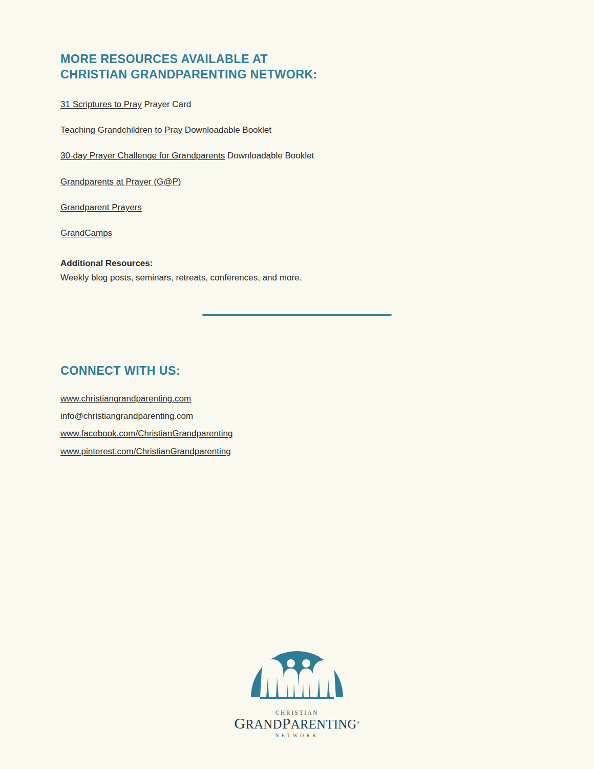More Resources Available at
Christian Grandparenting Network:
31 Scriptures to Pray Prayer Card
Teaching Grandchildren to Pray Downloadable Booklet
30-day Prayer Challenge for Grandparents Downloadable Booklet
Grandparents at Prayer (G@P)
Grandparent Prayers
GrandCamps
Additional Resources: Weekly blog posts, seminars, retreats, conferences, and more.
Connect With Us:
www.christiangrandparenting.com
info@christiangrandparenting.com
www.facebook.com/ChristianGrandparenting
www.pinterest.com/ChristianGrandparenting
Christian
GRANDPARENTING®
Network